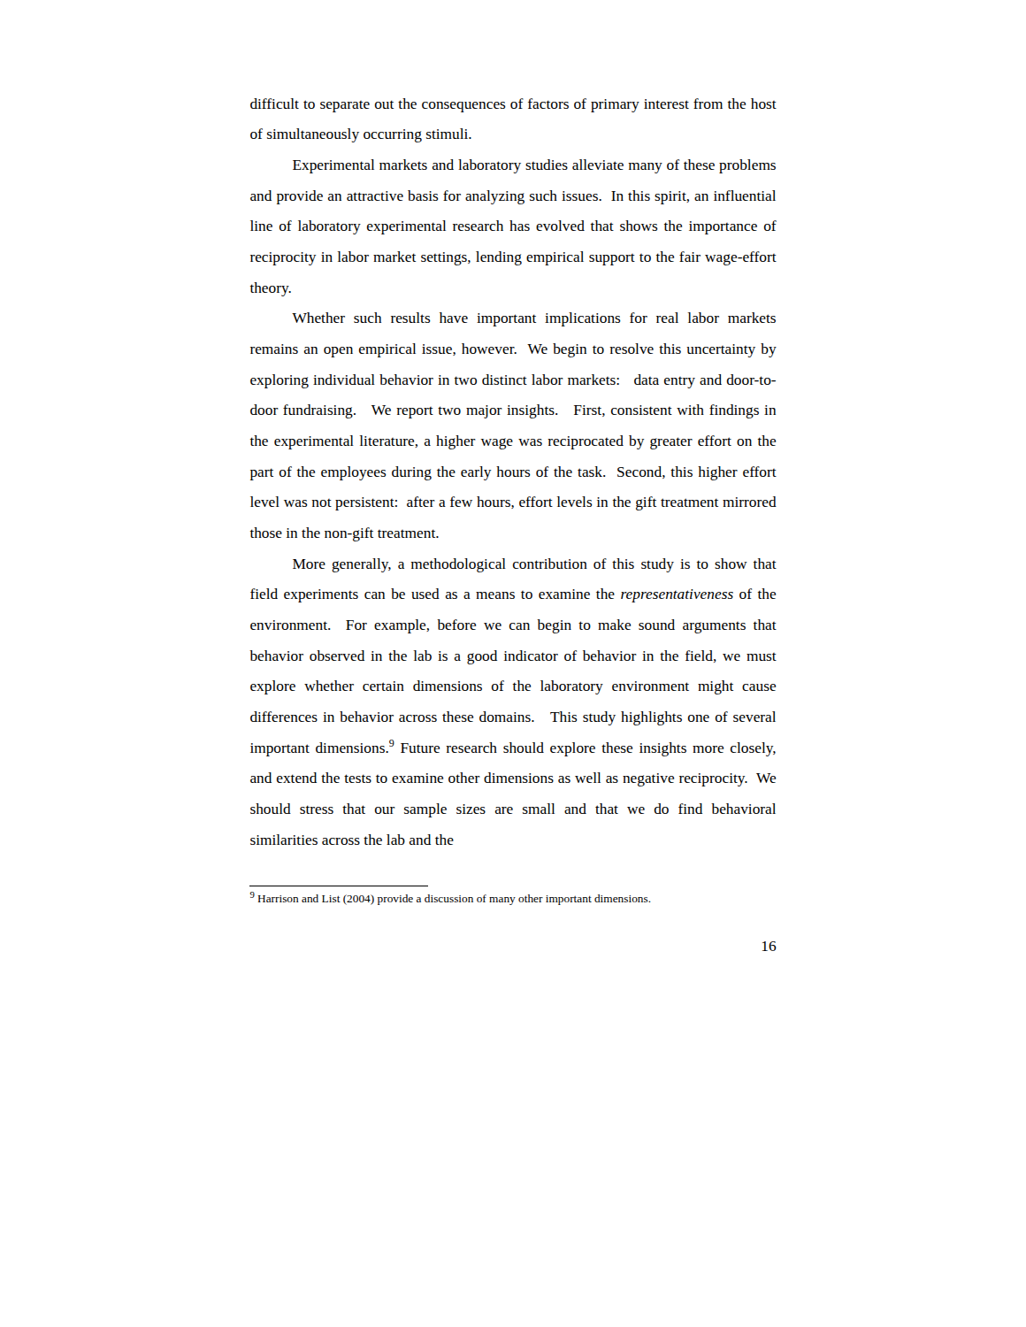difficult to separate out the consequences of factors of primary interest from the host of simultaneously occurring stimuli.
Experimental markets and laboratory studies alleviate many of these problems and provide an attractive basis for analyzing such issues. In this spirit, an influential line of laboratory experimental research has evolved that shows the importance of reciprocity in labor market settings, lending empirical support to the fair wage-effort theory.
Whether such results have important implications for real labor markets remains an open empirical issue, however. We begin to resolve this uncertainty by exploring individual behavior in two distinct labor markets: data entry and door-to-door fundraising. We report two major insights. First, consistent with findings in the experimental literature, a higher wage was reciprocated by greater effort on the part of the employees during the early hours of the task. Second, this higher effort level was not persistent: after a few hours, effort levels in the gift treatment mirrored those in the non-gift treatment.
More generally, a methodological contribution of this study is to show that field experiments can be used as a means to examine the representativeness of the environment. For example, before we can begin to make sound arguments that behavior observed in the lab is a good indicator of behavior in the field, we must explore whether certain dimensions of the laboratory environment might cause differences in behavior across these domains. This study highlights one of several important dimensions.9 Future research should explore these insights more closely, and extend the tests to examine other dimensions as well as negative reciprocity. We should stress that our sample sizes are small and that we do find behavioral similarities across the lab and the
9 Harrison and List (2004) provide a discussion of many other important dimensions.
16